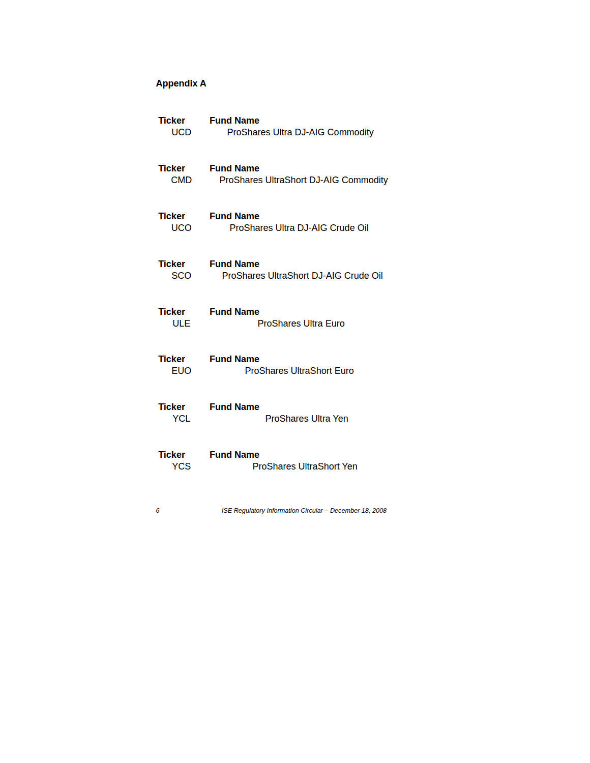Appendix A
| Ticker | Fund Name |
| --- | --- |
| UCD | ProShares Ultra DJ-AIG Commodity |
| Ticker | Fund Name |
| --- | --- |
| CMD | ProShares UltraShort DJ-AIG Commodity |
| Ticker | Fund Name |
| --- | --- |
| UCO | ProShares Ultra DJ-AIG Crude Oil |
| Ticker | Fund Name |
| --- | --- |
| SCO | ProShares UltraShort DJ-AIG Crude Oil |
| Ticker | Fund Name |
| --- | --- |
| ULE | ProShares Ultra Euro |
| Ticker | Fund Name |
| --- | --- |
| EUO | ProShares UltraShort Euro |
| Ticker | Fund Name |
| --- | --- |
| YCL | ProShares Ultra Yen |
| Ticker | Fund Name |
| --- | --- |
| YCS | ProShares UltraShort Yen |
6
ISE Regulatory Information Circular – December 18, 2008